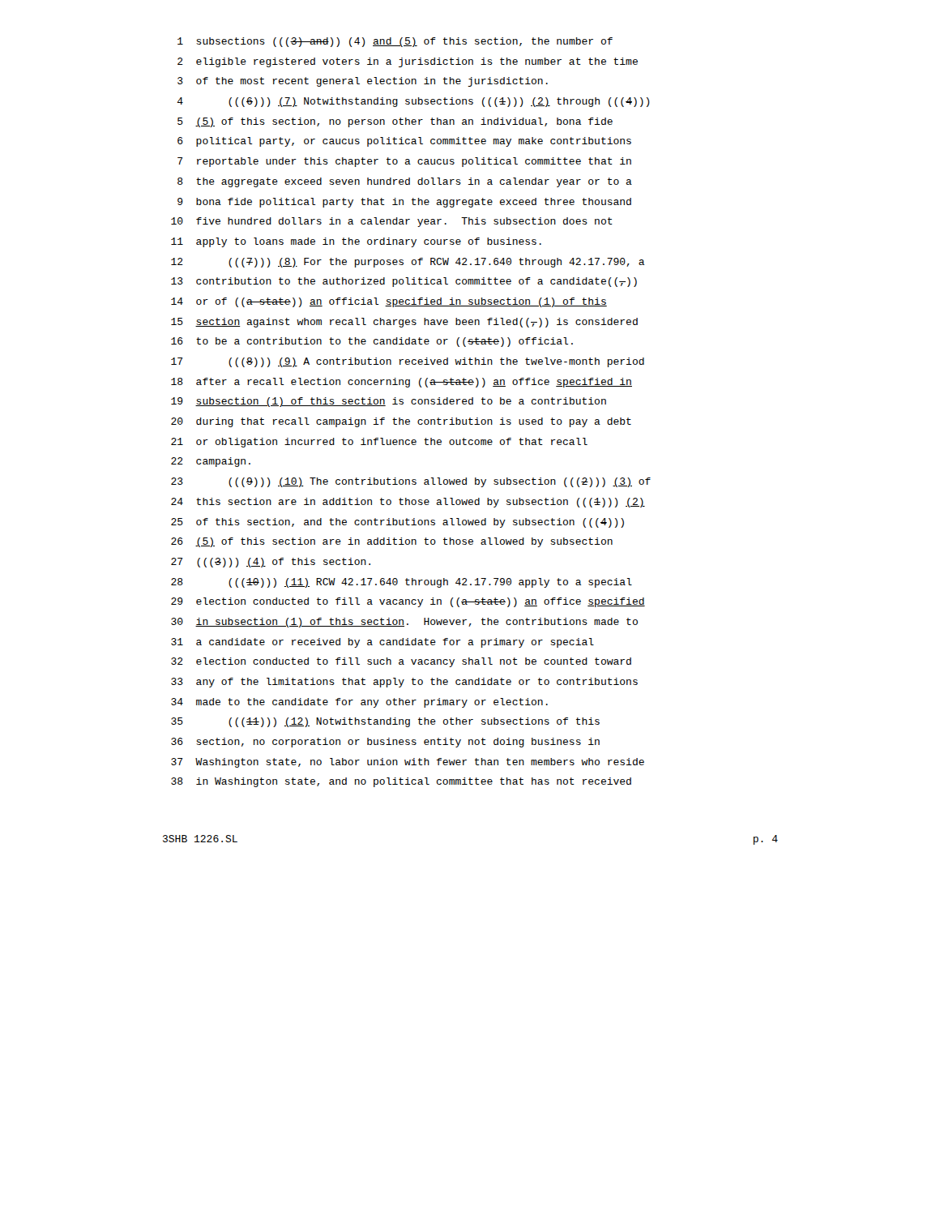subsections (((3) and)) (4) and (5) of this section, the number of
eligible registered voters in a jurisdiction is the number at the time
of the most recent general election in the jurisdiction.
(((6))) (7) Notwithstanding subsections (((1))) (2) through (((4)))
(5) of this section, no person other than an individual, bona fide
political party, or caucus political committee may make contributions
reportable under this chapter to a caucus political committee that in
the aggregate exceed seven hundred dollars in a calendar year or to a
bona fide political party that in the aggregate exceed three thousand
five hundred dollars in a calendar year. This subsection does not
apply to loans made in the ordinary course of business.
(((7))) (8) For the purposes of RCW 42.17.640 through 42.17.790, a
contribution to the authorized political committee of a candidate((,))
or of ((a state)) an official specified in subsection (1) of this
section against whom recall charges have been filed((,)) is considered
to be a contribution to the candidate or ((state)) official.
(((8))) (9) A contribution received within the twelve-month period
after a recall election concerning ((a state)) an office specified in
subsection (1) of this section is considered to be a contribution
during that recall campaign if the contribution is used to pay a debt
or obligation incurred to influence the outcome of that recall
campaign.
(((9))) (10) The contributions allowed by subsection (((2))) (3) of
this section are in addition to those allowed by subsection (((1))) (2)
of this section, and the contributions allowed by subsection (((4)))
(5) of this section are in addition to those allowed by subsection
(((3))) (4) of this section.
(((10))) (11) RCW 42.17.640 through 42.17.790 apply to a special
election conducted to fill a vacancy in ((a state)) an office specified
in subsection (1) of this section. However, the contributions made to
a candidate or received by a candidate for a primary or special
election conducted to fill such a vacancy shall not be counted toward
any of the limitations that apply to the candidate or to contributions
made to the candidate for any other primary or election.
(((11))) (12) Notwithstanding the other subsections of this
section, no corporation or business entity not doing business in
Washington state, no labor union with fewer than ten members who reside
in Washington state, and no political committee that has not received
3SHB 1226.SL p. 4